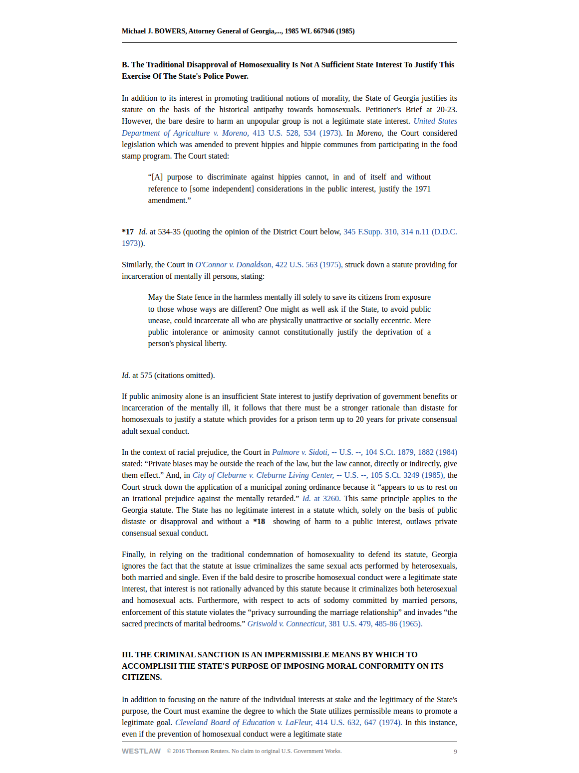Michael J. BOWERS, Attorney General of Georgia,..., 1985 WL 667946 (1985)
B. The Traditional Disapproval of Homosexuality Is Not A Sufficient State Interest To Justify This Exercise Of The State's Police Power.
In addition to its interest in promoting traditional notions of morality, the State of Georgia justifies its statute on the basis of the historical antipathy towards homosexuals. Petitioner's Brief at 20-23. However, the bare desire to harm an unpopular group is not a legitimate state interest. United States Department of Agriculture v. Moreno, 413 U.S. 528, 534 (1973). In Moreno, the Court considered legislation which was amended to prevent hippies and hippie communes from participating in the food stamp program. The Court stated:
“[A] purpose to discriminate against hippies cannot, in and of itself and without reference to [some independent] considerations in the public interest, justify the 1971 amendment.”
*17 Id. at 534-35 (quoting the opinion of the District Court below, 345 F.Supp. 310, 314 n.11 (D.D.C. 1973)).
Similarly, the Court in O'Connor v. Donaldson, 422 U.S. 563 (1975), struck down a statute providing for incarceration of mentally ill persons, stating:
May the State fence in the harmless mentally ill solely to save its citizens from exposure to those whose ways are different? One might as well ask if the State, to avoid public unease, could incarcerate all who are physically unattractive or socially eccentric. Mere public intolerance or animosity cannot constitutionally justify the deprivation of a person's physical liberty.
Id. at 575 (citations omitted).
If public animosity alone is an insufficient State interest to justify deprivation of government benefits or incarceration of the mentally ill, it follows that there must be a stronger rationale than distaste for homosexuals to justify a statute which provides for a prison term up to 20 years for private consensual adult sexual conduct.
In the context of racial prejudice, the Court in Palmore v. Sidoti, -- U.S. --, 104 S.Ct. 1879, 1882 (1984) stated: “Private biases may be outside the reach of the law, but the law cannot, directly or indirectly, give them effect.” And, in City of Cleburne v. Cleburne Living Center, -- U.S. --, 105 S.Ct. 3249 (1985), the Court struck down the application of a municipal zoning ordinance because it “appears to us to rest on an irrational prejudice against the mentally retarded.” Id. at 3260. This same principle applies to the Georgia statute. The State has no legitimate interest in a statute which, solely on the basis of public distaste or disapproval and without a *18 showing of harm to a public interest, outlaws private consensual sexual conduct.
Finally, in relying on the traditional condemnation of homosexuality to defend its statute, Georgia ignores the fact that the statute at issue criminalizes the same sexual acts performed by heterosexuals, both married and single. Even if the bald desire to proscribe homosexual conduct were a legitimate state interest, that interest is not rationally advanced by this statute because it criminalizes both heterosexual and homosexual acts. Furthermore, with respect to acts of sodomy committed by married persons, enforcement of this statute violates the “privacy surrounding the marriage relationship” and invades “the sacred precincts of marital bedrooms.” Griswold v. Connecticut, 381 U.S. 479, 485-86 (1965).
III. THE CRIMINAL SANCTION IS AN IMPERMISSIBLE MEANS BY WHICH TO ACCOMPLISH THE STATE'S PURPOSE OF IMPOSING MORAL CONFORMITY ON ITS CITIZENS.
In addition to focusing on the nature of the individual interests at stake and the legitimacy of the State's purpose, the Court must examine the degree to which the State utilizes permissible means to promote a legitimate goal. Cleveland Board of Education v. LaFleur, 414 U.S. 632, 647 (1974). In this instance, even if the prevention of homosexual conduct were a legitimate state
WESTLAW © 2016 Thomson Reuters. No claim to original U.S. Government Works. 9